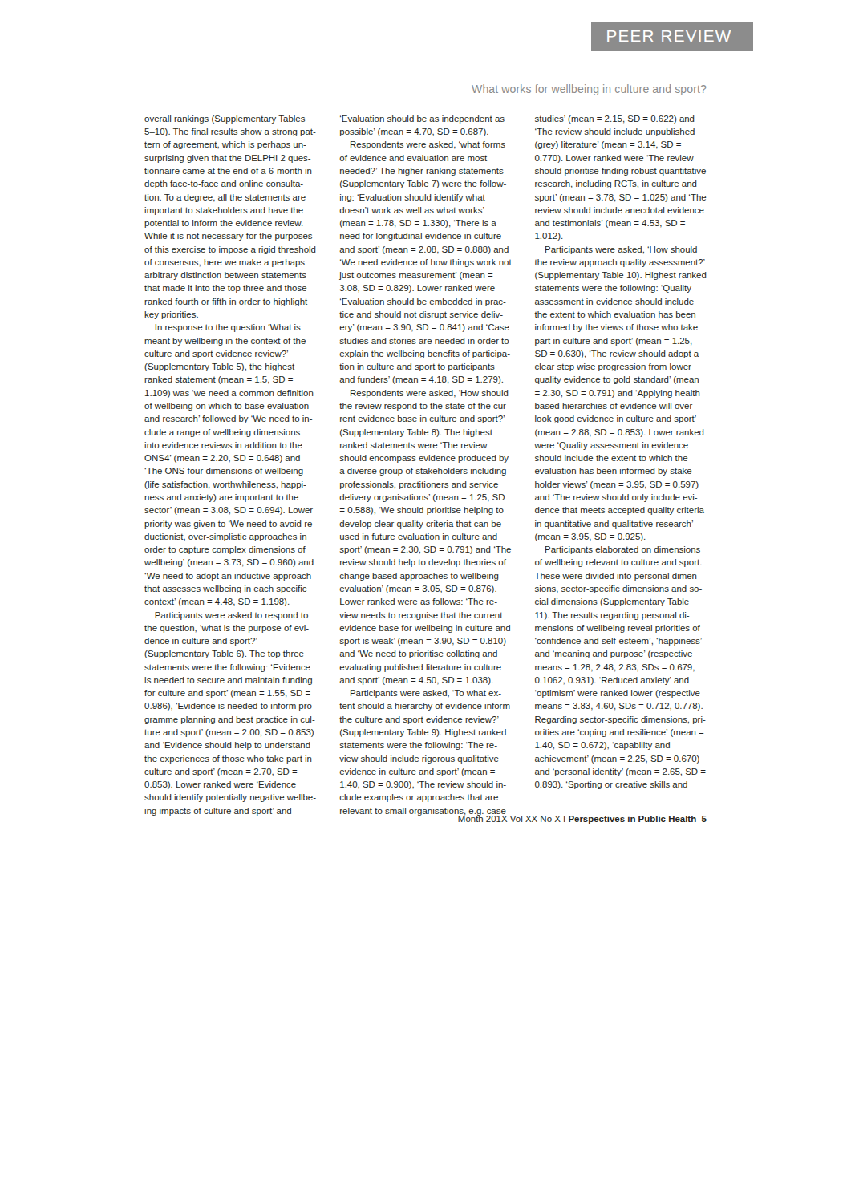PEER REVIEW
What works for wellbeing in culture and sport?
overall rankings (Supplementary Tables 5–10). The final results show a strong pattern of agreement, which is perhaps unsurprising given that the DELPHI 2 questionnaire came at the end of a 6-month in-depth face-to-face and online consultation. To a degree, all the statements are important to stakeholders and have the potential to inform the evidence review. While it is not necessary for the purposes of this exercise to impose a rigid threshold of consensus, here we make a perhaps arbitrary distinction between statements that made it into the top three and those ranked fourth or fifth in order to highlight key priorities.
In response to the question ‘What is meant by wellbeing in the context of the culture and sport evidence review?’ (Supplementary Table 5), the highest ranked statement (mean = 1.5, SD = 1.109) was ‘we need a common definition of wellbeing on which to base evaluation and research’ followed by ‘We need to include a range of wellbeing dimensions into evidence reviews in addition to the ONS4’ (mean = 2.20, SD = 0.648) and ‘The ONS four dimensions of wellbeing (life satisfaction, worthwhileness, happiness and anxiety) are important to the sector’ (mean = 3.08, SD = 0.694). Lower priority was given to ‘We need to avoid reductionist, over-simplistic approaches in order to capture complex dimensions of wellbeing’ (mean = 3.73, SD = 0.960) and ‘We need to adopt an inductive approach that assesses wellbeing in each specific context’ (mean = 4.48, SD = 1.198).
Participants were asked to respond to the question, ‘what is the purpose of evidence in culture and sport?’ (Supplementary Table 6). The top three statements were the following: ‘Evidence is needed to secure and maintain funding for culture and sport’ (mean = 1.55, SD = 0.986), ‘Evidence is needed to inform programme planning and best practice in culture and sport’ (mean = 2.00, SD = 0.853) and ‘Evidence should help to understand the experiences of those who take part in culture and sport’ (mean = 2.70, SD = 0.853). Lower ranked were ‘Evidence should identify potentially negative wellbeing impacts of culture and sport’ and ‘Evaluation should be as independent as possible’ (mean = 4.70, SD = 0.687).
Respondents were asked, ‘what forms of evidence and evaluation are most needed?’ The higher ranking statements (Supplementary Table 7) were the following: ‘Evaluation should identify what doesn’t work as well as what works’ (mean = 1.78, SD = 1.330), ‘There is a need for longitudinal evidence in culture and sport’ (mean = 2.08, SD = 0.888) and ‘We need evidence of how things work not just outcomes measurement’ (mean = 3.08, SD = 0.829). Lower ranked were ‘Evaluation should be embedded in practice and should not disrupt service delivery’ (mean = 3.90, SD = 0.841) and ‘Case studies and stories are needed in order to explain the wellbeing benefits of participation in culture and sport to participants and funders’ (mean = 4.18, SD = 1.279).
Respondents were asked, ‘How should the review respond to the state of the current evidence base in culture and sport?’ (Supplementary Table 8). The highest ranked statements were ‘The review should encompass evidence produced by a diverse group of stakeholders including professionals, practitioners and service delivery organisations’ (mean = 1.25, SD = 0.588), ‘We should prioritise helping to develop clear quality criteria that can be used in future evaluation in culture and sport’ (mean = 2.30, SD = 0.791) and ‘The review should help to develop theories of change based approaches to wellbeing evaluation’ (mean = 3.05, SD = 0.876). Lower ranked were as follows: ‘The review needs to recognise that the current evidence base for wellbeing in culture and sport is weak’ (mean = 3.90, SD = 0.810) and ‘We need to prioritise collating and evaluating published literature in culture and sport’ (mean = 4.50, SD = 1.038).
Participants were asked, ‘To what extent should a hierarchy of evidence inform the culture and sport evidence review?’ (Supplementary Table 9). Highest ranked statements were the following: ‘The review should include rigorous qualitative evidence in culture and sport’ (mean = 1.40, SD = 0.900), ‘The review should include examples or approaches that are relevant to small organisations, e.g. case studies’ (mean = 2.15, SD = 0.622) and ‘The review should include unpublished (grey) literature’ (mean = 3.14, SD = 0.770). Lower ranked were ‘The review should prioritise finding robust quantitative research, including RCTs, in culture and sport’ (mean = 3.78, SD = 1.025) and ‘The review should include anecdotal evidence and testimonials’ (mean = 4.53, SD = 1.012).
Participants were asked, ‘How should the review approach quality assessment?’ (Supplementary Table 10). Highest ranked statements were the following: ‘Quality assessment in evidence should include the extent to which evaluation has been informed by the views of those who take part in culture and sport’ (mean = 1.25, SD = 0.630), ‘The review should adopt a clear step wise progression from lower quality evidence to gold standard’ (mean = 2.30, SD = 0.791) and ‘Applying health based hierarchies of evidence will overlook good evidence in culture and sport’ (mean = 2.88, SD = 0.853). Lower ranked were ‘Quality assessment in evidence should include the extent to which the evaluation has been informed by stakeholder views’ (mean = 3.95, SD = 0.597) and ‘The review should only include evidence that meets accepted quality criteria in quantitative and qualitative research’ (mean = 3.95, SD = 0.925).
Participants elaborated on dimensions of wellbeing relevant to culture and sport. These were divided into personal dimensions, sector-specific dimensions and social dimensions (Supplementary Table 11). The results regarding personal dimensions of wellbeing reveal priorities of ‘confidence and self-esteem’, ‘happiness’ and ‘meaning and purpose’ (respective means = 1.28, 2.48, 2.83, SDs = 0.679, 0.1062, 0.931). ‘Reduced anxiety’ and ‘optimism’ were ranked lower (respective means = 3.83, 4.60, SDs = 0.712, 0.778). Regarding sector-specific dimensions, priorities are ‘coping and resilience’ (mean = 1.40, SD = 0.672), ‘capability and achievement’ (mean = 2.25, SD = 0.670) and ‘personal identity’ (mean = 2.65, SD = 0.893). ‘Sporting or creative skills and
Month 201X Vol XX No X I Perspectives in Public Health 5